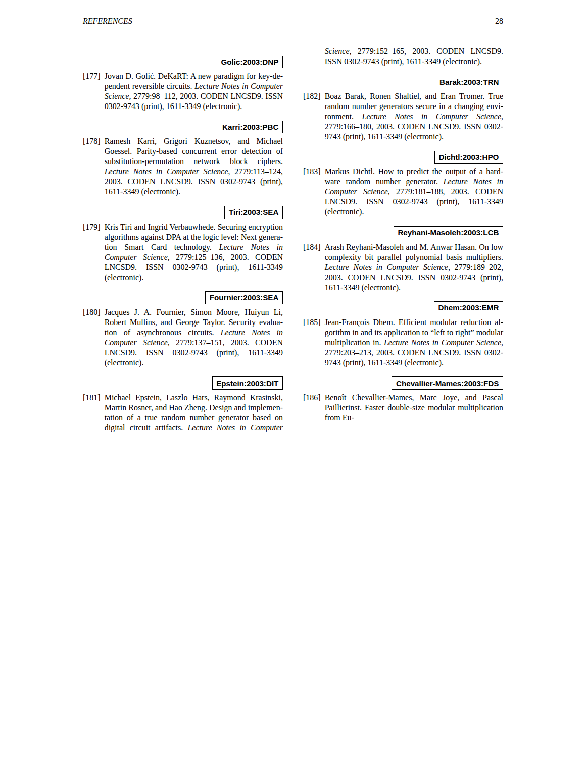REFERENCES 28
Golic:2003:DNP
[177] Jovan D. Golić. DeKaRT: A new paradigm for key-dependent reversible circuits. Lecture Notes in Computer Science, 2779:98–112, 2003. CODEN LNCSD9. ISSN 0302-9743 (print), 1611-3349 (electronic).
Karri:2003:PBC
[178] Ramesh Karri, Grigori Kuznetsov, and Michael Goessel. Parity-based concurrent error detection of substitution-permutation network block ciphers. Lecture Notes in Computer Science, 2779:113–124, 2003. CODEN LNCSD9. ISSN 0302-9743 (print), 1611-3349 (electronic).
Tiri:2003:SEA
[179] Kris Tiri and Ingrid Verbauwhede. Securing encryption algorithms against DPA at the logic level: Next generation Smart Card technology. Lecture Notes in Computer Science, 2779:125–136, 2003. CODEN LNCSD9. ISSN 0302-9743 (print), 1611-3349 (electronic).
Fournier:2003:SEA
[180] Jacques J. A. Fournier, Simon Moore, Huiyun Li, Robert Mullins, and George Taylor. Security evaluation of asynchronous circuits. Lecture Notes in Computer Science, 2779:137–151, 2003. CODEN LNCSD9. ISSN 0302-9743 (print), 1611-3349 (electronic).
Epstein:2003:DIT
[181] Michael Epstein, Laszlo Hars, Raymond Krasinski, Martin Rosner, and Hao Zheng. Design and implementation of a true random number generator based on digital circuit artifacts. Lecture Notes in Computer Science, 2779:152–165, 2003. CODEN LNCSD9. ISSN 0302-9743 (print), 1611-3349 (electronic).
Barak:2003:TRN
[182] Boaz Barak, Ronen Shaltiel, and Eran Tromer. True random number generators secure in a changing environment. Lecture Notes in Computer Science, 2779:166–180, 2003. CODEN LNCSD9. ISSN 0302-9743 (print), 1611-3349 (electronic).
Dichtl:2003:HPO
[183] Markus Dichtl. How to predict the output of a hardware random number generator. Lecture Notes in Computer Science, 2779:181–188, 2003. CODEN LNCSD9. ISSN 0302-9743 (print), 1611-3349 (electronic).
Reyhani-Masoleh:2003:LCB
[184] Arash Reyhani-Masoleh and M. Anwar Hasan. On low complexity bit parallel polynomial basis multipliers. Lecture Notes in Computer Science, 2779:189–202, 2003. CODEN LNCSD9. ISSN 0302-9743 (print), 1611-3349 (electronic).
Dhem:2003:EMR
[185] Jean-François Dhem. Efficient modular reduction algorithm in and its application to “left to right” modular multiplication in. Lecture Notes in Computer Science, 2779:203–213, 2003. CODEN LNCSD9. ISSN 0302-9743 (print), 1611-3349 (electronic).
Chevallier-Mames:2003:FDS
[186] Benoît Chevallier-Mames, Marc Joye, and Pascal Paillierinst. Faster double-size modular multiplication from Eu-